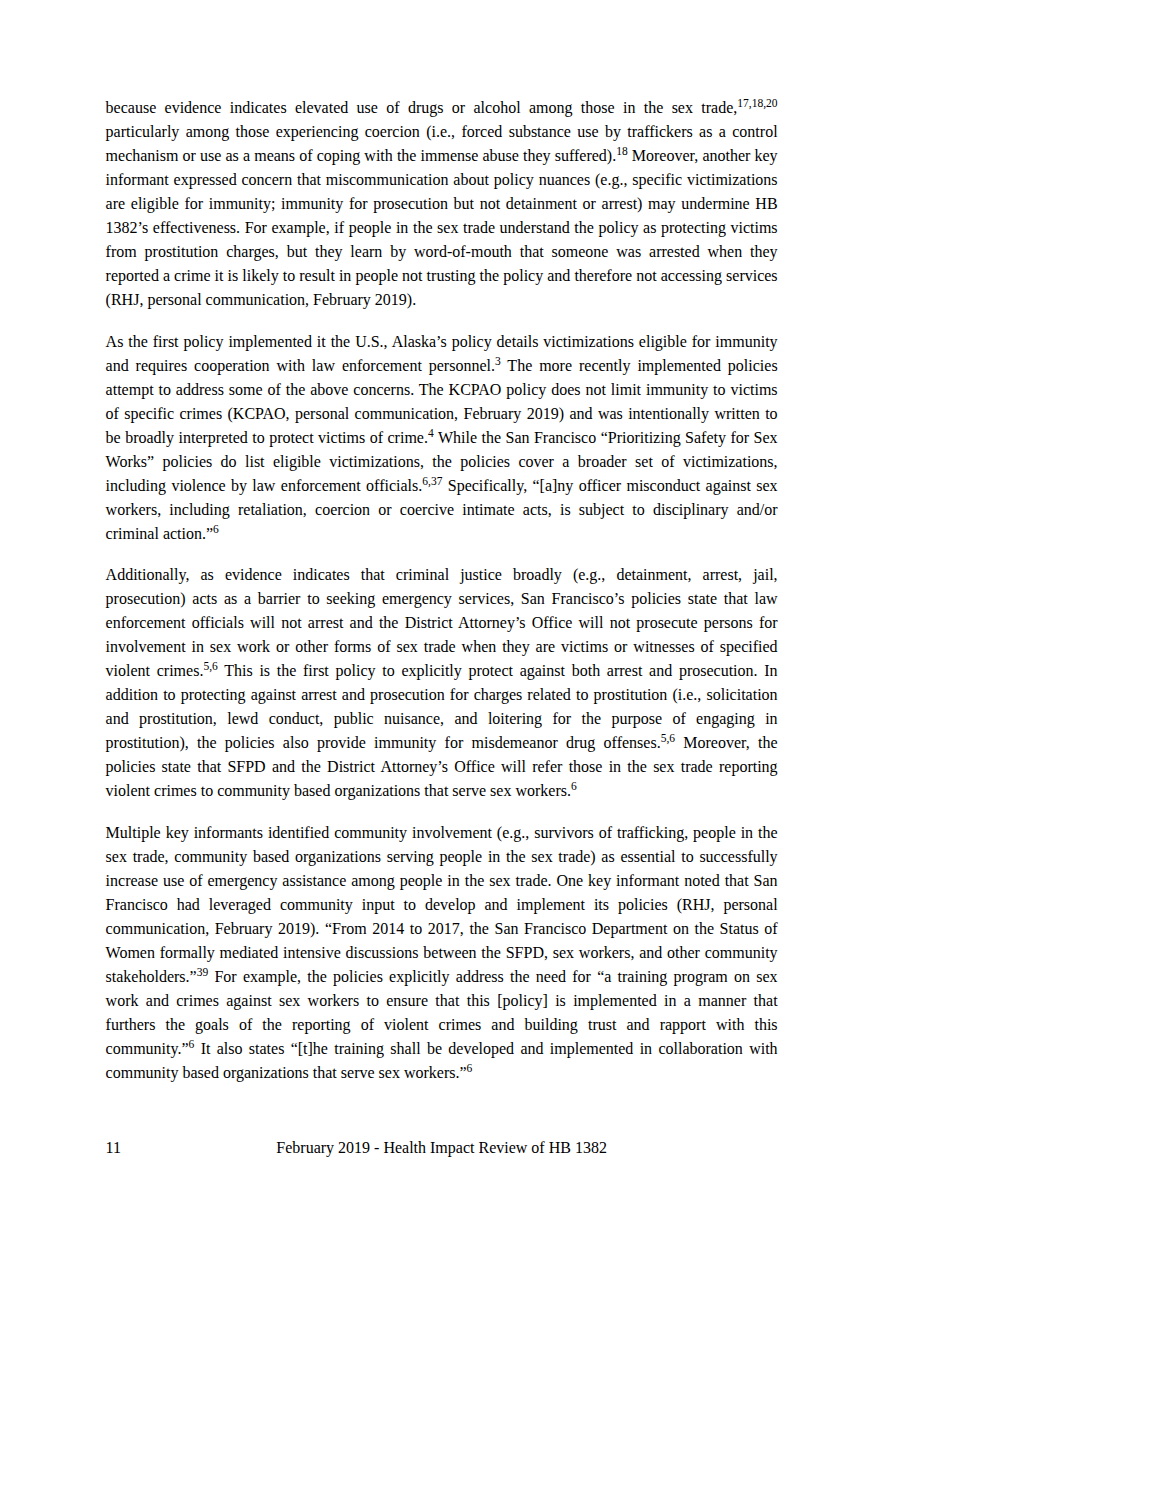because evidence indicates elevated use of drugs or alcohol among those in the sex trade,17,18,20 particularly among those experiencing coercion (i.e., forced substance use by traffickers as a control mechanism or use as a means of coping with the immense abuse they suffered).18 Moreover, another key informant expressed concern that miscommunication about policy nuances (e.g., specific victimizations are eligible for immunity; immunity for prosecution but not detainment or arrest) may undermine HB 1382’s effectiveness. For example, if people in the sex trade understand the policy as protecting victims from prostitution charges, but they learn by word-of-mouth that someone was arrested when they reported a crime it is likely to result in people not trusting the policy and therefore not accessing services (RHJ, personal communication, February 2019).
As the first policy implemented it the U.S., Alaska’s policy details victimizations eligible for immunity and requires cooperation with law enforcement personnel.3 The more recently implemented policies attempt to address some of the above concerns. The KCPAO policy does not limit immunity to victims of specific crimes (KCPAO, personal communication, February 2019) and was intentionally written to be broadly interpreted to protect victims of crime.4 While the San Francisco “Prioritizing Safety for Sex Works” policies do list eligible victimizations, the policies cover a broader set of victimizations, including violence by law enforcement officials.6,37 Specifically, “[a]ny officer misconduct against sex workers, including retaliation, coercion or coercive intimate acts, is subject to disciplinary and/or criminal action.”6
Additionally, as evidence indicates that criminal justice broadly (e.g., detainment, arrest, jail, prosecution) acts as a barrier to seeking emergency services, San Francisco’s policies state that law enforcement officials will not arrest and the District Attorney’s Office will not prosecute persons for involvement in sex work or other forms of sex trade when they are victims or witnesses of specified violent crimes.5,6 This is the first policy to explicitly protect against both arrest and prosecution. In addition to protecting against arrest and prosecution for charges related to prostitution (i.e., solicitation and prostitution, lewd conduct, public nuisance, and loitering for the purpose of engaging in prostitution), the policies also provide immunity for misdemeanor drug offenses.5,6 Moreover, the policies state that SFPD and the District Attorney’s Office will refer those in the sex trade reporting violent crimes to community based organizations that serve sex workers.6
Multiple key informants identified community involvement (e.g., survivors of trafficking, people in the sex trade, community based organizations serving people in the sex trade) as essential to successfully increase use of emergency assistance among people in the sex trade. One key informant noted that San Francisco had leveraged community input to develop and implement its policies (RHJ, personal communication, February 2019). “From 2014 to 2017, the San Francisco Department on the Status of Women formally mediated intensive discussions between the SFPD, sex workers, and other community stakeholders.”39 For example, the policies explicitly address the need for “a training program on sex work and crimes against sex workers to ensure that this [policy] is implemented in a manner that furthers the goals of the reporting of violent crimes and building trust and rapport with this community.”6 It also states “[t]he training shall be developed and implemented in collaboration with community based organizations that serve sex workers.”6
11 February 2019 - Health Impact Review of HB 1382